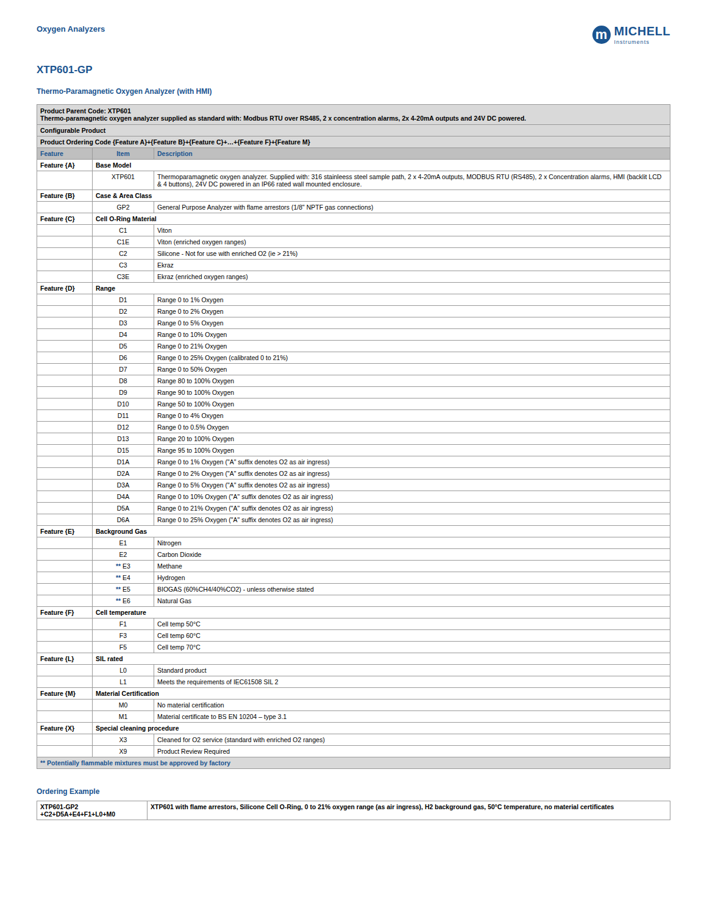Oxygen Analyzers
mMICHELL
Instruments
XTP601-GP
Thermo-Paramagnetic Oxygen Analyzer (with HMI)
| Product Parent Code: XTP601 Thermo-paramagnetic oxygen analyzer supplied as standard with: Modbus RTU over RS485, 2 x concentration alarms, 2x 4-20mA outputs and 24V DC powered. |
| Configurable Product |
| Product Ordering Code {Feature A}+{Feature B}+{Feature C}+…+{Feature F}+{Feature M} |
| Feature | Item | Description |
| Feature {A} | Base Model |
| | XTP601 | Thermoparamagnetic oxygen analyzer. Supplied with: 316 stainleess steel sample path, 2 x 4-20mA outputs, MODBUS RTU (RS485), 2 x Concentration alarms, HMI (backlit LCD & 4 buttons), 24V DC powered in an IP66 rated wall mounted enclosure. |
| Feature {B} | Case & Area Class |
| | GP2 | General Purpose Analyzer with flame arrestors (1/8" NPTF gas connections) |
| Feature {C} | Cell O-Ring Material |
| | C1 | Viton |
| | C1E | Viton (enriched oxygen ranges) |
| | C2 | Silicone - Not for use with enriched O2 (ie > 21%) |
| | C3 | Ekraz |
| | C3E | Ekraz (enriched oxygen ranges) |
| Feature {D} | Range |
| | D1 | Range 0 to 1% Oxygen |
| | D2 | Range 0 to 2% Oxygen |
| | D3 | Range 0 to 5% Oxygen |
| | D4 | Range 0 to 10% Oxygen |
| | D5 | Range 0 to 21% Oxygen |
| | D6 | Range 0 to 25% Oxygen (calibrated 0 to 21%) |
| | D7 | Range 0 to 50% Oxygen |
| | D8 | Range 80 to 100% Oxygen |
| | D9 | Range 90 to 100% Oxygen |
| | D10 | Range 50 to 100% Oxygen |
| | D11 | Range 0 to 4% Oxygen |
| | D12 | Range 0 to 0.5% Oxygen |
| | D13 | Range 20 to 100% Oxygen |
| | D15 | Range 95 to 100% Oxygen |
| | D1A | Range 0 to 1% Oxygen ("A" suffix denotes O2 as air ingress) |
| | D2A | Range 0 to 2% Oxygen ("A" suffix denotes O2 as air ingress) |
| | D3A | Range 0 to 5% Oxygen ("A" suffix denotes O2 as air ingress) |
| | D4A | Range 0 to 10% Oxygen ("A" suffix denotes O2 as air ingress) |
| | D5A | Range 0 to 21% Oxygen ("A" suffix denotes O2 as air ingress) |
| | D6A | Range 0 to 25% Oxygen ("A" suffix denotes O2 as air ingress) |
| Feature {E} | Background Gas |
| | E1 | Nitrogen |
| | E2 | Carbon Dioxide |
| | ** E3 | Methane |
| | ** E4 | Hydrogen |
| | ** E5 | BIOGAS (60%CH4/40%CO2) - unless otherwise stated |
| | ** E6 | Natural Gas |
| Feature {F} | Cell temperature |
| | F1 | Cell temp 50°C |
| | F3 | Cell temp 60°C |
| | F5 | Cell temp 70°C |
| Feature {L} | SIL rated |
| | L0 | Standard product |
| | L1 | Meets the requirements of IEC61508 SIL 2 |
| Feature {M} | Material Certification |
| | M0 | No material certification |
| | M1 | Material certificate to BS EN 10204 – type 3.1 |
| Feature {X} | Special cleaning procedure |
| | X3 | Cleaned for O2 service (standard with enriched O2 ranges) |
| | X9 | Product Review Required |
| ** Potentially flammable mixtures must be approved by factory |
Ordering Example
| XTP601-GP2 +C2+D5A+E4+F1+L0+M0 | XTP601 with flame arrestors, Silicone Cell O-Ring, 0 to 21% oxygen range (as air ingress), H2 background gas, 50°C temperature, no material certificates |